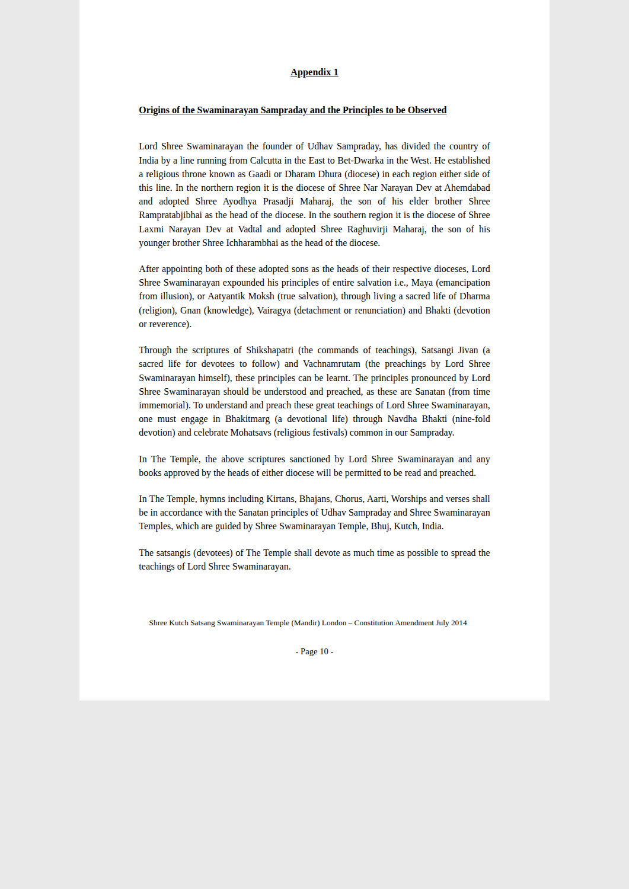Appendix 1
Origins of the Swaminarayan Sampraday and the Principles to be Observed
Lord Shree Swaminarayan the founder of Udhav Sampraday, has divided the country of India by a line running from Calcutta in the East to Bet-Dwarka in the West. He established a religious throne known as Gaadi or Dharam Dhura (diocese) in each region either side of this line. In the northern region it is the diocese of Shree Nar Narayan Dev at Ahemdabad and adopted Shree Ayodhya Prasadji Maharaj, the son of his elder brother Shree Rampratabjibhai as the head of the diocese. In the southern region it is the diocese of Shree Laxmi Narayan Dev at Vadtal and adopted Shree Raghuvirji Maharaj, the son of his younger brother Shree Ichharambhai as the head of the diocese.
After appointing both of these adopted sons as the heads of their respective dioceses, Lord Shree Swaminarayan expounded his principles of entire salvation i.e., Maya (emancipation from illusion), or Aatyantik Moksh (true salvation), through living a sacred life of Dharma (religion), Gnan (knowledge), Vairagya (detachment or renunciation) and Bhakti (devotion or reverence).
Through the scriptures of Shikshapatri (the commands of teachings), Satsangi Jivan (a sacred life for devotees to follow) and Vachnamrutam (the preachings by Lord Shree Swaminarayan himself), these principles can be learnt. The principles pronounced by Lord Shree Swaminarayan should be understood and preached, as these are Sanatan (from time immemorial). To understand and preach these great teachings of Lord Shree Swaminarayan, one must engage in Bhakitmarg (a devotional life) through Navdha Bhakti (nine-fold devotion) and celebrate Mohatsavs (religious festivals) common in our Sampraday.
In The Temple, the above scriptures sanctioned by Lord Shree Swaminarayan and any books approved by the heads of either diocese will be permitted to be read and preached.
In The Temple, hymns including Kirtans, Bhajans, Chorus, Aarti, Worships and verses shall be in accordance with the Sanatan principles of Udhav Sampraday and Shree Swaminarayan Temples, which are guided by Shree Swaminarayan Temple, Bhuj, Kutch, India.
The satsangis (devotees) of The Temple shall devote as much time as possible to spread the teachings of Lord Shree Swaminarayan.
Shree Kutch Satsang Swaminarayan Temple (Mandir) London – Constitution Amendment July 2014
- Page 10 -